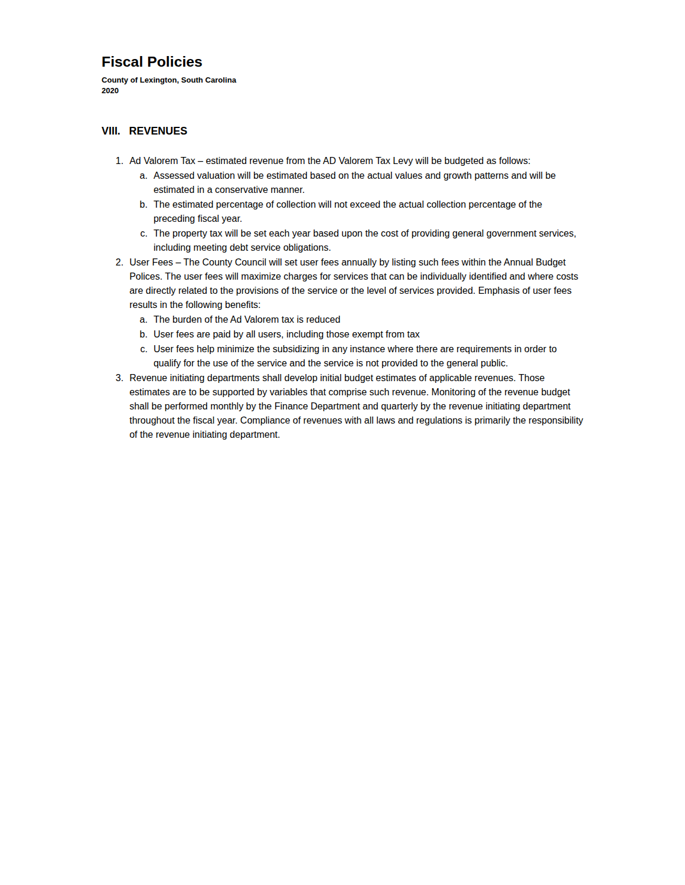Fiscal Policies
County of Lexington, South Carolina
2020
VIII. REVENUES
Ad Valorem Tax – estimated revenue from the AD Valorem Tax Levy will be budgeted as follows:
Assessed valuation will be estimated based on the actual values and growth patterns and will be estimated in a conservative manner.
The estimated percentage of collection will not exceed the actual collection percentage of the preceding fiscal year.
The property tax will be set each year based upon the cost of providing general government services, including meeting debt service obligations.
User Fees – The County Council will set user fees annually by listing such fees within the Annual Budget Polices. The user fees will maximize charges for services that can be individually identified and where costs are directly related to the provisions of the service or the level of services provided. Emphasis of user fees results in the following benefits:
The burden of the Ad Valorem tax is reduced
User fees are paid by all users, including those exempt from tax
User fees help minimize the subsidizing in any instance where there are requirements in order to qualify for the use of the service and the service is not provided to the general public.
Revenue initiating departments shall develop initial budget estimates of applicable revenues. Those estimates are to be supported by variables that comprise such revenue. Monitoring of the revenue budget shall be performed monthly by the Finance Department and quarterly by the revenue initiating department throughout the fiscal year. Compliance of revenues with all laws and regulations is primarily the responsibility of the revenue initiating department.